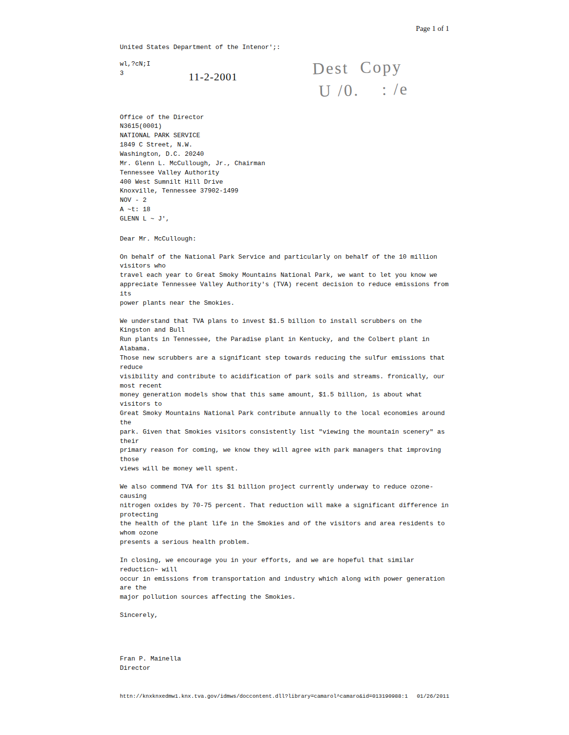Page 1 of 1
United States Department of the Intenor';:
Dest Copy U /0. : /e
wl,?cN;I 3 11-2-2001
Office of the Director N3615(0001) NATIONAL PARK SERVICE 1849 C Street, N.W. Washington, D.C. 20240 Mr. Glenn L. McCullough, Jr., Chairman Tennessee Valley Authority 400 West Sumnilt Hill Drive Knoxville, Tennessee 37902-1499 NOV - 2 A ~t: 18 GLENN L ~ J',
Dear Mr. McCullough:
On behalf of the National Park Service and particularly on behalf of the 10 million visitors who travel each year to Great Smoky Mountains National Park, we want to let you know we appreciate Tennessee Valley Authority's (TVA) recent decision to reduce emissions from its power plants near the Smokies.
We understand that TVA plans to invest $1.5 billion to install scrubbers on the Kingston and Bull Run plants in Tennessee, the Paradise plant in Kentucky, and the Colbert plant in Alabama. Those new scrubbers are a significant step towards reducing the sulfur emissions that reduce visibility and contribute to acidification of park soils and streams. fronically, our most recent money generation models show that this same amount, $1.5 billion, is about what visitors to Great Smoky Mountains National Park contribute annually to the local economies around the park. Given that Smokies visitors consistently list "viewing the mountain scenery" as their primary reason for coming, we know they will agree with park managers that improving those views will be money well spent.
We also commend TVA for its $1 billion project currently underway to reduce ozone-causing nitrogen oxides by 70-75 percent. That reduction will make a significant difference in protecting the health of the plant life in the Smokies and of the visitors and area residents to whom ozone presents a serious health problem.
In closing, we encourage you in your efforts, and we are hopeful that similar reducticn~ will occur in emissions from transportation and industry which along with power generation are the major pollution sources affecting the Smokies.
Sincerely,
Fran P. Mainella Director
httn://knxknxedmw1.knx.tva.gov/idmws/doccontent.dll?library=camarol^camaro&id=013190988:1 01/26/2011